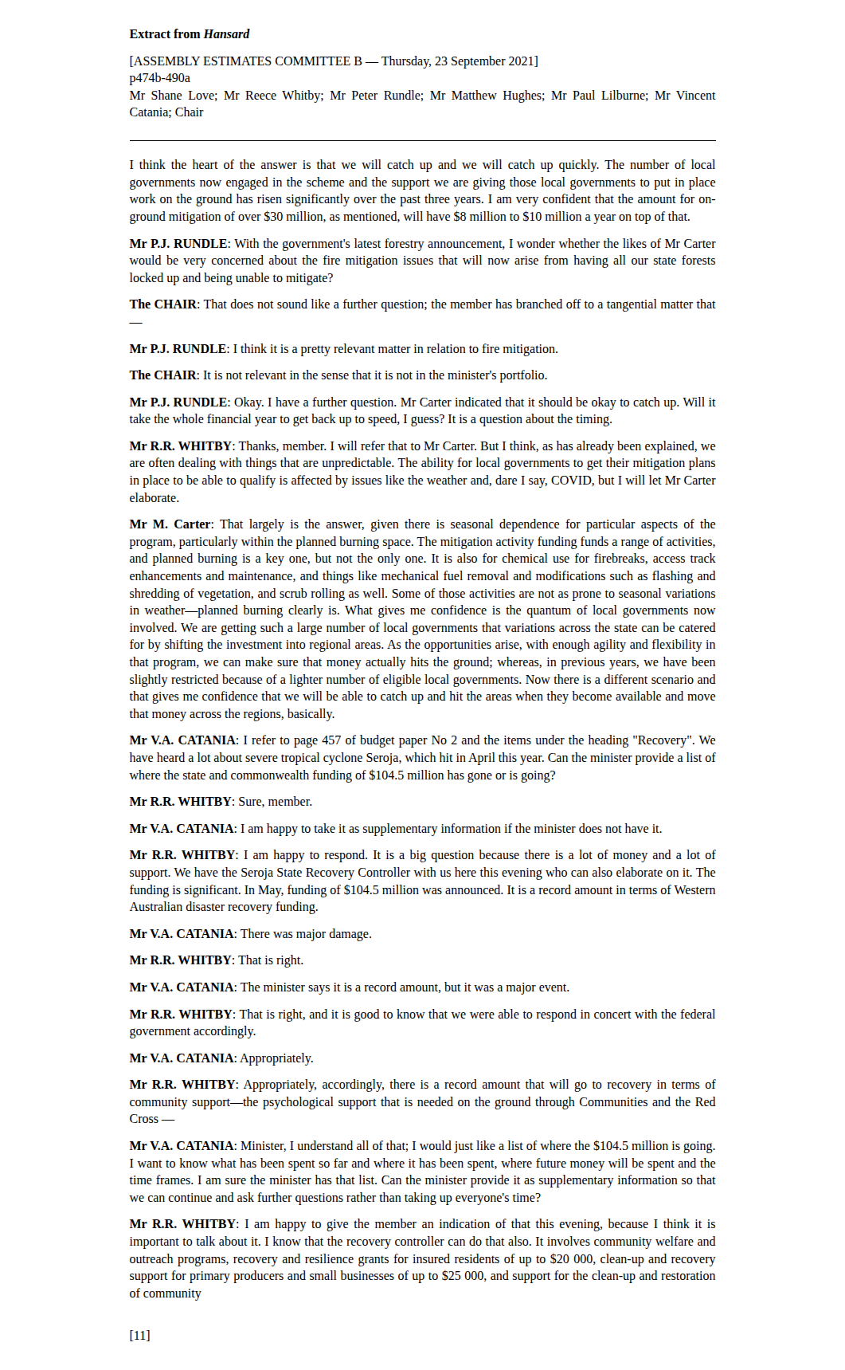Extract from Hansard
[ASSEMBLY ESTIMATES COMMITTEE B — Thursday, 23 September 2021]
p474b-490a
Mr Shane Love; Mr Reece Whitby; Mr Peter Rundle; Mr Matthew Hughes; Mr Paul Lilburne; Mr Vincent Catania; Chair
I think the heart of the answer is that we will catch up and we will catch up quickly. The number of local governments now engaged in the scheme and the support we are giving those local governments to put in place work on the ground has risen significantly over the past three years. I am very confident that the amount for on-ground mitigation of over $30 million, as mentioned, will have $8 million to $10 million a year on top of that.
Mr P.J. RUNDLE: With the government's latest forestry announcement, I wonder whether the likes of Mr Carter would be very concerned about the fire mitigation issues that will now arise from having all our state forests locked up and being unable to mitigate?
The CHAIR: That does not sound like a further question; the member has branched off to a tangential matter that —
Mr P.J. RUNDLE: I think it is a pretty relevant matter in relation to fire mitigation.
The CHAIR: It is not relevant in the sense that it is not in the minister's portfolio.
Mr P.J. RUNDLE: Okay. I have a further question. Mr Carter indicated that it should be okay to catch up. Will it take the whole financial year to get back up to speed, I guess? It is a question about the timing.
Mr R.R. WHITBY: Thanks, member. I will refer that to Mr Carter. But I think, as has already been explained, we are often dealing with things that are unpredictable. The ability for local governments to get their mitigation plans in place to be able to qualify is affected by issues like the weather and, dare I say, COVID, but I will let Mr Carter elaborate.
Mr M. Carter: That largely is the answer, given there is seasonal dependence for particular aspects of the program, particularly within the planned burning space. The mitigation activity funding funds a range of activities, and planned burning is a key one, but not the only one. It is also for chemical use for firebreaks, access track enhancements and maintenance, and things like mechanical fuel removal and modifications such as flashing and shredding of vegetation, and scrub rolling as well. Some of those activities are not as prone to seasonal variations in weather—planned burning clearly is. What gives me confidence is the quantum of local governments now involved. We are getting such a large number of local governments that variations across the state can be catered for by shifting the investment into regional areas. As the opportunities arise, with enough agility and flexibility in that program, we can make sure that money actually hits the ground; whereas, in previous years, we have been slightly restricted because of a lighter number of eligible local governments. Now there is a different scenario and that gives me confidence that we will be able to catch up and hit the areas when they become available and move that money across the regions, basically.
Mr V.A. CATANIA: I refer to page 457 of budget paper No 2 and the items under the heading "Recovery". We have heard a lot about severe tropical cyclone Seroja, which hit in April this year. Can the minister provide a list of where the state and commonwealth funding of $104.5 million has gone or is going?
Mr R.R. WHITBY: Sure, member.
Mr V.A. CATANIA: I am happy to take it as supplementary information if the minister does not have it.
Mr R.R. WHITBY: I am happy to respond. It is a big question because there is a lot of money and a lot of support. We have the Seroja State Recovery Controller with us here this evening who can also elaborate on it. The funding is significant. In May, funding of $104.5 million was announced. It is a record amount in terms of Western Australian disaster recovery funding.
Mr V.A. CATANIA: There was major damage.
Mr R.R. WHITBY: That is right.
Mr V.A. CATANIA: The minister says it is a record amount, but it was a major event.
Mr R.R. WHITBY: That is right, and it is good to know that we were able to respond in concert with the federal government accordingly.
Mr V.A. CATANIA: Appropriately.
Mr R.R. WHITBY: Appropriately, accordingly, there is a record amount that will go to recovery in terms of community support—the psychological support that is needed on the ground through Communities and the Red Cross —
Mr V.A. CATANIA: Minister, I understand all of that; I would just like a list of where the $104.5 million is going. I want to know what has been spent so far and where it has been spent, where future money will be spent and the time frames. I am sure the minister has that list. Can the minister provide it as supplementary information so that we can continue and ask further questions rather than taking up everyone's time?
Mr R.R. WHITBY: I am happy to give the member an indication of that this evening, because I think it is important to talk about it. I know that the recovery controller can do that also. It involves community welfare and outreach programs, recovery and resilience grants for insured residents of up to $20 000, clean-up and recovery support for primary producers and small businesses of up to $25 000, and support for the clean-up and restoration of community
[11]